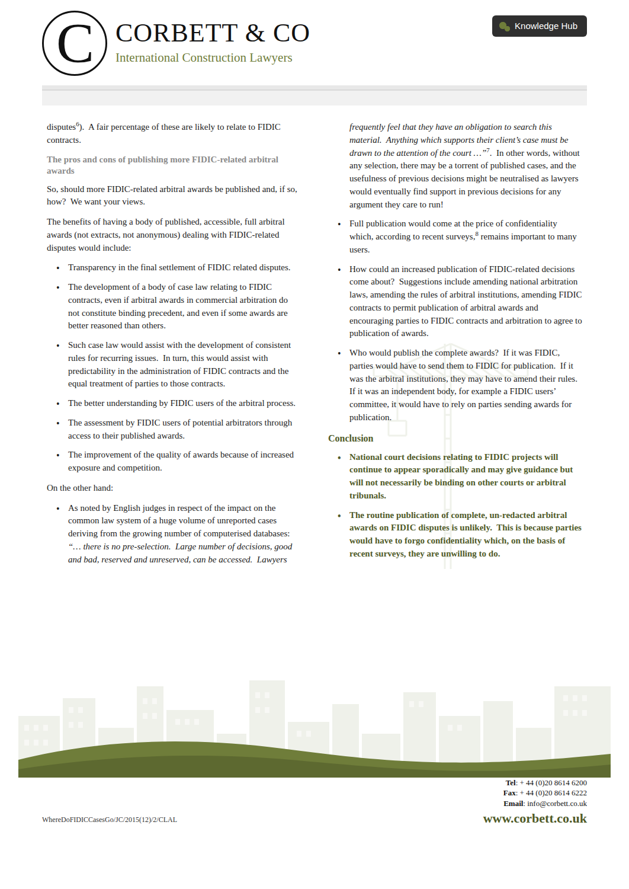C
CORBETT & CO
International Construction Lawyers
Knowledge Hub
disputes6). A fair percentage of these are likely to relate to FIDIC contracts.
The pros and cons of publishing more FIDIC-related arbitral awards
So, should more FIDIC-related arbitral awards be published and, if so, how? We want your views.
The benefits of having a body of published, accessible, full arbitral awards (not extracts, not anonymous) dealing with FIDIC-related disputes would include:
Transparency in the final settlement of FIDIC related disputes.
The development of a body of case law relating to FIDIC contracts, even if arbitral awards in commercial arbitration do not constitute binding precedent, and even if some awards are better reasoned than others.
Such case law would assist with the development of consistent rules for recurring issues. In turn, this would assist with predictability in the administration of FIDIC contracts and the equal treatment of parties to those contracts.
The better understanding by FIDIC users of the arbitral process.
The assessment by FIDIC users of potential arbitrators through access to their published awards.
The improvement of the quality of awards because of increased exposure and competition.
On the other hand:
As noted by English judges in respect of the impact on the common law system of a huge volume of unreported cases deriving from the growing number of computerised databases: “… there is no pre-selection. Large number of decisions, good and bad, reserved and unreserved, can be accessed. Lawyers frequently feel that they have an obligation to search this material. Anything which supports their client’s case must be drawn to the attention of the court …”7. In other words, without any selection, there may be a torrent of published cases, and the usefulness of previous decisions might be neutralised as lawyers would eventually find support in previous decisions for any argument they care to run!
Full publication would come at the price of confidentiality which, according to recent surveys,8 remains important to many users.
How could an increased publication of FIDIC-related decisions come about? Suggestions include amending national arbitration laws, amending the rules of arbitral institutions, amending FIDIC contracts to permit publication of arbitral awards and encouraging parties to FIDIC contracts and arbitration to agree to publication of awards.
Who would publish the complete awards? If it was FIDIC, parties would have to send them to FIDIC for publication. If it was the arbitral institutions, they may have to amend their rules. If it was an independent body, for example a FIDIC users’ committee, it would have to rely on parties sending awards for publication.
Conclusion
National court decisions relating to FIDIC projects will continue to appear sporadically and may give guidance but will not necessarily be binding on other courts or arbitral tribunals.
The routine publication of complete, un-redacted arbitral awards on FIDIC disputes is unlikely. This is because parties would have to forgo confidentiality which, on the basis of recent surveys, they are unwilling to do.
WhereDoFIDICCasesGo/JC/2015(12)/2/CLAL
3
Tel: + 44 (0)20 8614 6200
Fax: + 44 (0)20 8614 6222
Email: info@corbett.co.uk
www.corbett.co.uk